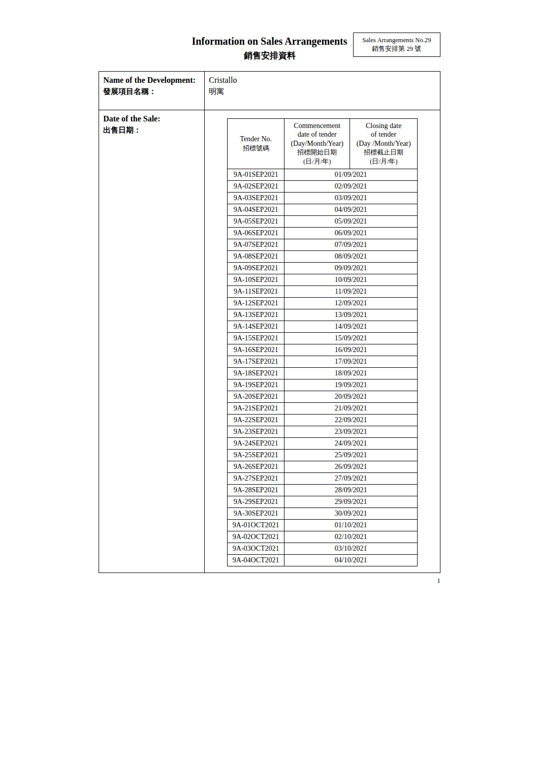Information on Sales Arrangements
銷售安排資料
Sales Arrangements No.29
銷售安排第 29 號
| Name of the Development: 發展項目名稱： | Cristallo 明寓 |
| Date of the Sale: 出售日期： | / Tender No. 招標號碼 / Commencement date of tender (Day/Month/Year) 招標開始日期 (日/月/年) / Closing date of tender (Day /Month/Year) 招標截止日期 (日/月/年) / / --- / --- / --- / / 9A-01SEP2021 / 01/09/2021 / / 9A-02SEP2021 / 02/09/2021 / / 9A-03SEP2021 / 03/09/2021 / / 9A-04SEP2021 / 04/09/2021 / / 9A-05SEP2021 / 05/09/2021 / / 9A-06SEP2021 / 06/09/2021 / / 9A-07SEP2021 / 07/09/2021 / / 9A-08SEP2021 / 08/09/2021 / / 9A-09SEP2021 / 09/09/2021 / / 9A-10SEP2021 / 10/09/2021 / / 9A-11SEP2021 / 11/09/2021 / / 9A-12SEP2021 / 12/09/2021 / / 9A-13SEP2021 / 13/09/2021 / / 9A-14SEP2021 / 14/09/2021 / / 9A-15SEP2021 / 15/09/2021 / / 9A-16SEP2021 / 16/09/2021 / / 9A-17SEP2021 / 17/09/2021 / / 9A-18SEP2021 / 18/09/2021 / / 9A-19SEP2021 / 19/09/2021 / / 9A-20SEP2021 / 20/09/2021 / / 9A-21SEP2021 / 21/09/2021 / / 9A-22SEP2021 / 22/09/2021 / / 9A-23SEP2021 / 23/09/2021 / / 9A-24SEP2021 / 24/09/2021 / / 9A-25SEP2021 / 25/09/2021 / / 9A-26SEP2021 / 26/09/2021 / / 9A-27SEP2021 / 27/09/2021 / / 9A-28SEP2021 / 28/09/2021 / / 9A-29SEP2021 / 29/09/2021 / / 9A-30SEP2021 / 30/09/2021 / / 9A-01OCT2021 / 01/10/2021 / / 9A-02OCT2021 / 02/10/2021 / / 9A-03OCT2021 / 03/10/2021 / / 9A-04OCT2021 / 04/10/2021 / |
1